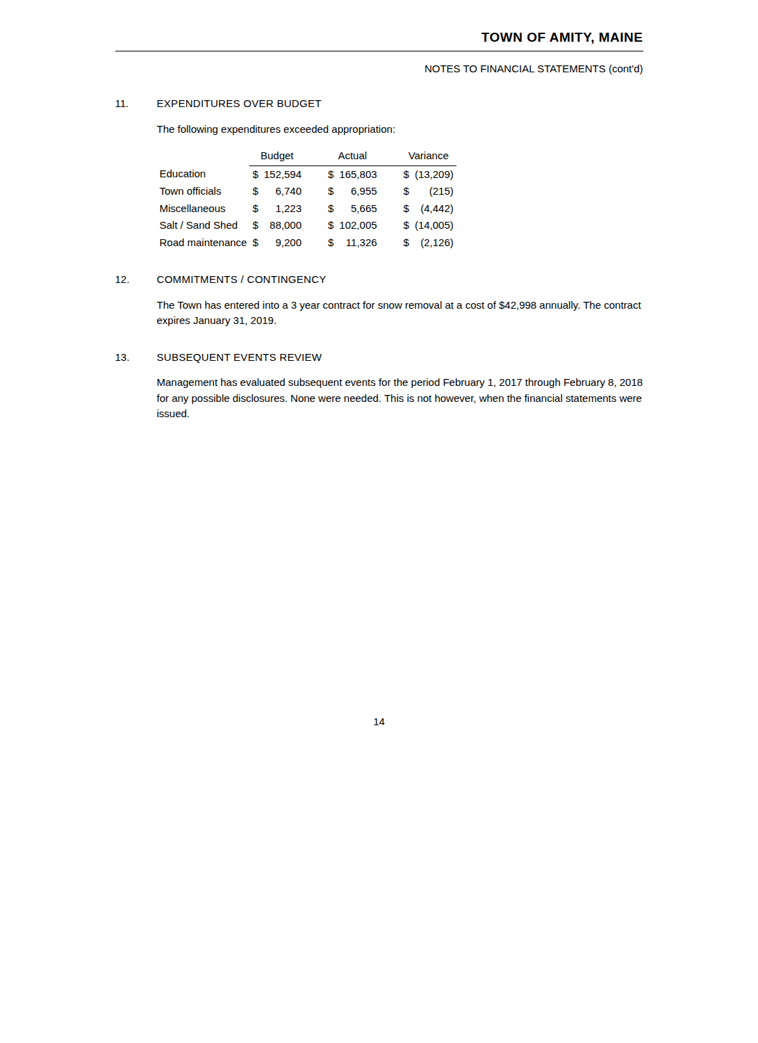TOWN OF AMITY, MAINE
NOTES TO FINANCIAL STATEMENTS (cont'd)
11. EXPENDITURES OVER BUDGET
The following expenditures exceeded appropriation:
| | Budget | | Actual | | Variance |
| --- | --- | --- | --- | --- | --- |
| Education | $ | 152,594 | | $ | 165,803 | | $ | (13,209) |
| Town officials | $ | 6,740 | | $ | 6,955 | | $ | (215) |
| Miscellaneous | $ | 1,223 | | $ | 5,665 | | $ | (4,442) |
| Salt / Sand Shed | $ | 88,000 | | $ | 102,005 | | $ | (14,005) |
| Road maintenance | $ | 9,200 | | $ | 11,326 | | $ | (2,126) |
12. COMMITMENTS / CONTINGENCY
The Town has entered into a 3 year contract for snow removal at a cost of $42,998 annually. The contract expires January 31, 2019.
13. SUBSEQUENT EVENTS REVIEW
Management has evaluated subsequent events for the period February 1, 2017 through February 8, 2018 for any possible disclosures. None were needed. This is not however, when the financial statements were issued.
14